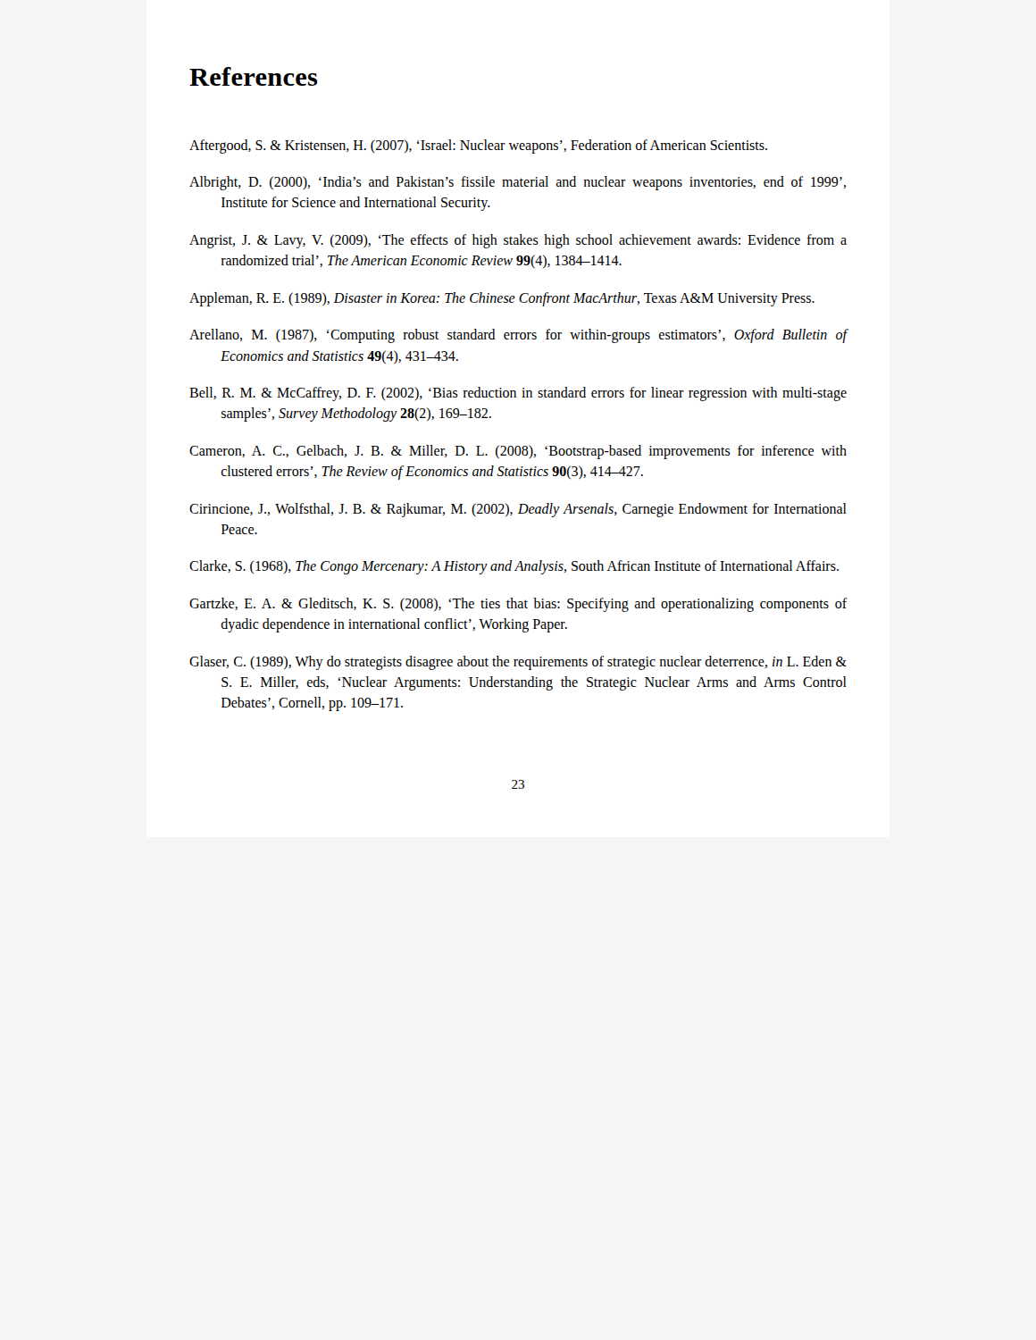References
Aftergood, S. & Kristensen, H. (2007), ‘Israel: Nuclear weapons’, Federation of American Scientists.
Albright, D. (2000), ‘India’s and Pakistan’s fissile material and nuclear weapons inventories, end of 1999’, Institute for Science and International Security.
Angrist, J. & Lavy, V. (2009), ‘The effects of high stakes high school achievement awards: Evidence from a randomized trial’, The American Economic Review 99(4), 1384–1414.
Appleman, R. E. (1989), Disaster in Korea: The Chinese Confront MacArthur, Texas A&M University Press.
Arellano, M. (1987), ‘Computing robust standard errors for within-groups estimators’, Oxford Bulletin of Economics and Statistics 49(4), 431–434.
Bell, R. M. & McCaffrey, D. F. (2002), ‘Bias reduction in standard errors for linear regression with multi-stage samples’, Survey Methodology 28(2), 169–182.
Cameron, A. C., Gelbach, J. B. & Miller, D. L. (2008), ‘Bootstrap-based improvements for inference with clustered errors’, The Review of Economics and Statistics 90(3), 414–427.
Cirincione, J., Wolfsthal, J. B. & Rajkumar, M. (2002), Deadly Arsenals, Carnegie Endowment for International Peace.
Clarke, S. (1968), The Congo Mercenary: A History and Analysis, South African Institute of International Affairs.
Gartzke, E. A. & Gleditsch, K. S. (2008), ‘The ties that bias: Specifying and operationalizing components of dyadic dependence in international conflict’, Working Paper.
Glaser, C. (1989), Why do strategists disagree about the requirements of strategic nuclear deterrence, in L. Eden & S. E. Miller, eds, ‘Nuclear Arguments: Understanding the Strategic Nuclear Arms and Arms Control Debates’, Cornell, pp. 109–171.
23